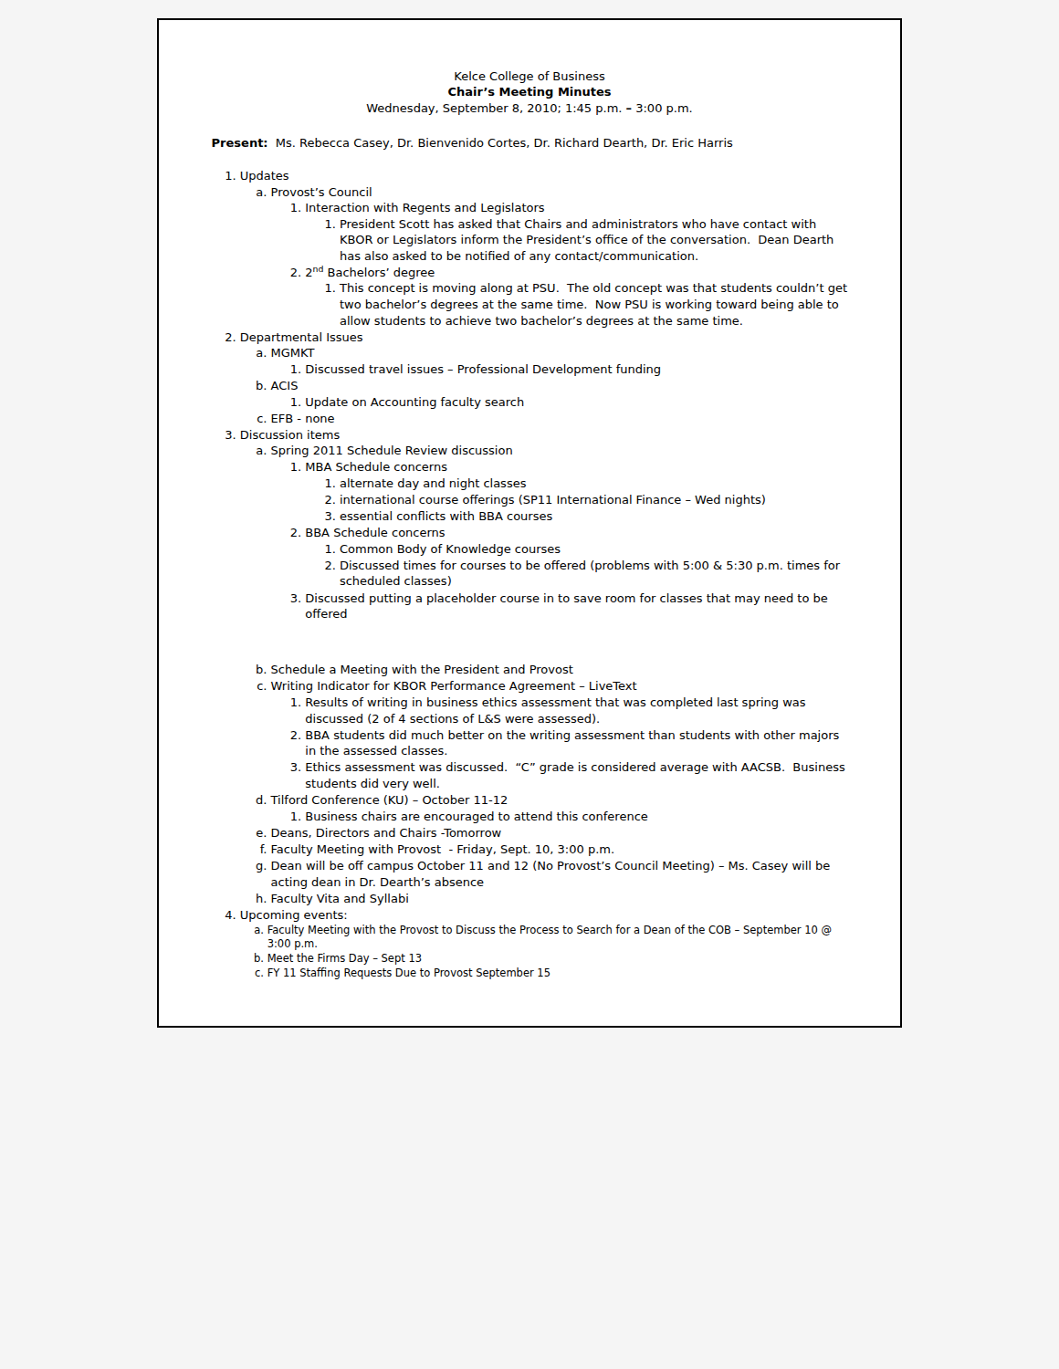Kelce College of Business
Chair’s Meeting Minutes
Wednesday, September 8, 2010; 1:45 p.m. – 3:00 p.m.
Present: Ms. Rebecca Casey, Dr. Bienvenido Cortes, Dr. Richard Dearth, Dr. Eric Harris
Updates
Provost’s Council
Interaction with Regents and Legislators
President Scott has asked that Chairs and administrators who have contact with KBOR or Legislators inform the President’s office of the conversation. Dean Dearth has also asked to be notified of any contact/communication.
2nd Bachelors’ degree
This concept is moving along at PSU. The old concept was that students couldn’t get two bachelor’s degrees at the same time. Now PSU is working toward being able to allow students to achieve two bachelor’s degrees at the same time.
Departmental Issues
MGMKT
Discussed travel issues – Professional Development funding
ACIS
Update on Accounting faculty search
EFB - none
Discussion items
Spring 2011 Schedule Review discussion
MBA Schedule concerns
alternate day and night classes
international course offerings (SP11 International Finance – Wed nights)
essential conflicts with BBA courses
BBA Schedule concerns
Common Body of Knowledge courses
Discussed times for courses to be offered (problems with 5:00 & 5:30 p.m. times for scheduled classes)
Discussed putting a placeholder course in to save room for classes that may need to be offered
Schedule a Meeting with the President and Provost
Writing Indicator for KBOR Performance Agreement – LiveText
Results of writing in business ethics assessment that was completed last spring was discussed (2 of 4 sections of L&S were assessed).
BBA students did much better on the writing assessment than students with other majors in the assessed classes.
Ethics assessment was discussed. “C” grade is considered average with AACSB. Business students did very well.
Tilford Conference (KU) – October 11-12
Business chairs are encouraged to attend this conference
Deans, Directors and Chairs -Tomorrow
Faculty Meeting with Provost - Friday, Sept. 10, 3:00 p.m.
Dean will be off campus October 11 and 12 (No Provost’s Council Meeting) – Ms. Casey will be acting dean in Dr. Dearth’s absence
Faculty Vita and Syllabi
Upcoming events:
Faculty Meeting with the Provost to Discuss the Process to Search for a Dean of the COB – September 10 @ 3:00 p.m.
Meet the Firms Day – Sept 13
FY 11 Staffing Requests Due to Provost September 15